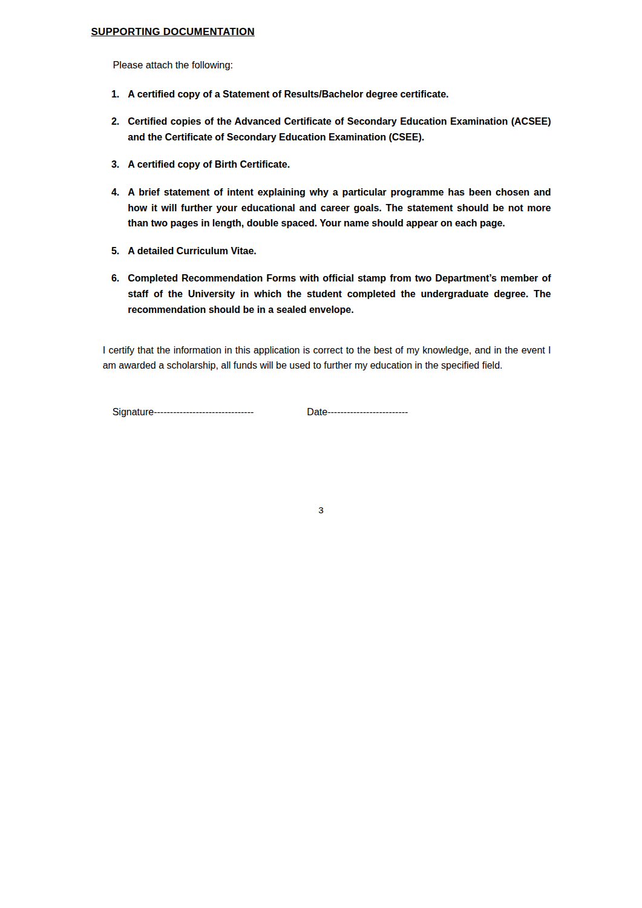SUPPORTING DOCUMENTATION
Please attach the following:
A certified copy of a Statement of Results/Bachelor degree certificate.
Certified copies of the Advanced Certificate of Secondary Education Examination (ACSEE) and the Certificate of Secondary Education Examination (CSEE).
A certified copy of Birth Certificate.
A brief statement of intent explaining why a particular programme has been chosen and how it will further your educational and career goals. The statement should be not more than two pages in length, double spaced. Your name should appear on each page.
A detailed Curriculum Vitae.
Completed Recommendation Forms with official stamp from two Department’s member of staff of the University in which the student completed the undergraduate degree. The recommendation should be in a sealed envelope.
I certify that the information in this application is correct to the best of my knowledge, and in the event I am awarded a scholarship, all funds will be used to further my education in the specified field.
Signature------------------------------- Date-------------------------
3